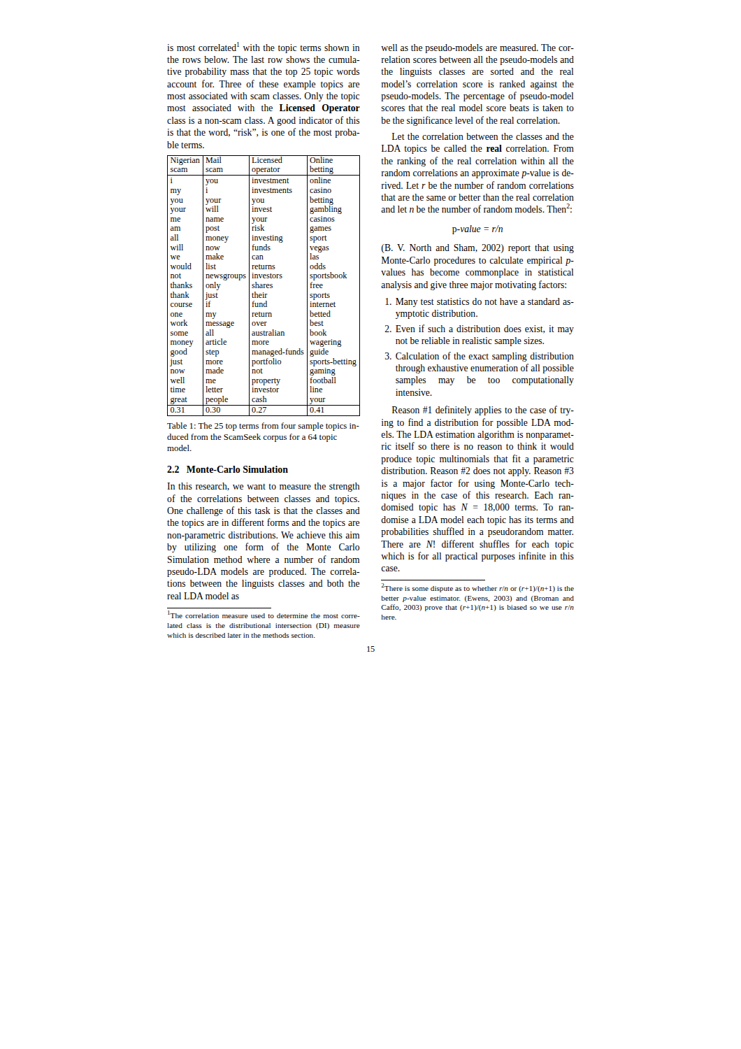is most correlated1 with the topic terms shown in the rows below. The last row shows the cumulative probability mass that the top 25 topic words account for. Three of these example topics are most associated with scam classes. Only the topic most associated with the Licensed Operator class is a non-scam class. A good indicator of this is that the word, “risk”, is one of the most probable terms.
| Nigerian scam | Mail scam | Licensed operator | Online betting |
| --- | --- | --- | --- |
| i | you | investment | online |
| my | i | investments | casino |
| you | your | you | betting |
| your | will | invest | gambling |
| me | name | your | casinos |
| am | post | risk | games |
| all | money | investing | sport |
| will | now | funds | vegas |
| we | make | can | las |
| would | list | returns | odds |
| not | newsgroups | investors | sportsbook |
| thanks | only | shares | free |
| thank | just | their | sports |
| course | if | fund | internet |
| one | my | return | betted |
| work | message | over | best |
| some | all | australian | book |
| money | article | more | wagering |
| good | step | managed-funds | guide |
| just | more | portfolio | sports-betting |
| now | made | not | gaming |
| well | me | property | football |
| time | letter | investor | line |
| great | people | cash | your |
| 0.31 | 0.30 | 0.27 | 0.41 |
Table 1: The 25 top terms from four sample topics induced from the ScamSeek corpus for a 64 topic model.
2.2 Monte-Carlo Simulation
In this research, we want to measure the strength of the correlations between classes and topics. One challenge of this task is that the classes and the topics are in different forms and the topics are non-parametric distributions. We achieve this aim by utilizing one form of the Monte Carlo Simulation method where a number of random pseudo-LDA models are produced. The correlations between the linguists classes and both the real LDA model as
1The correlation measure used to determine the most correlated class is the distributional intersection (DI) measure which is described later in the methods section.
well as the pseudo-models are measured. The correlation scores between all the pseudo-models and the linguists classes are sorted and the real model’s correlation score is ranked against the pseudo-models. The percentage of pseudo-model scores that the real model score beats is taken to be the significance level of the real correlation.
Let the correlation between the classes and the LDA topics be called the real correlation. From the ranking of the real correlation within all the random correlations an approximate p-value is derived. Let r be the number of random correlations that are the same or better than the real correlation and let n be the number of random models. Then2:
p-value = r/n
(B. V. North and Sham, 2002) report that using Monte-Carlo procedures to calculate empirical p-values has become commonplace in statistical analysis and give three major motivating factors:
Many test statistics do not have a standard asymptotic distribution.
Even if such a distribution does exist, it may not be reliable in realistic sample sizes.
Calculation of the exact sampling distribution through exhaustive enumeration of all possible samples may be too computationally intensive.
Reason #1 definitely applies to the case of trying to find a distribution for possible LDA models. The LDA estimation algorithm is nonparametric itself so there is no reason to think it would produce topic multinomials that fit a parametric distribution. Reason #2 does not apply. Reason #3 is a major factor for using Monte-Carlo techniques in the case of this research. Each randomised topic has N = 18,000 terms. To randomise a LDA model each topic has its terms and probabilities shuffled in a pseudorandom matter. There are N! different shuffles for each topic which is for all practical purposes infinite in this case.
2There is some dispute as to whether r/n or (r+1)/(n+1) is the better p-value estimator. (Ewens, 2003) and (Broman and Caffo, 2003) prove that (r+1)/(n+1) is biased so we use r/n here.
15